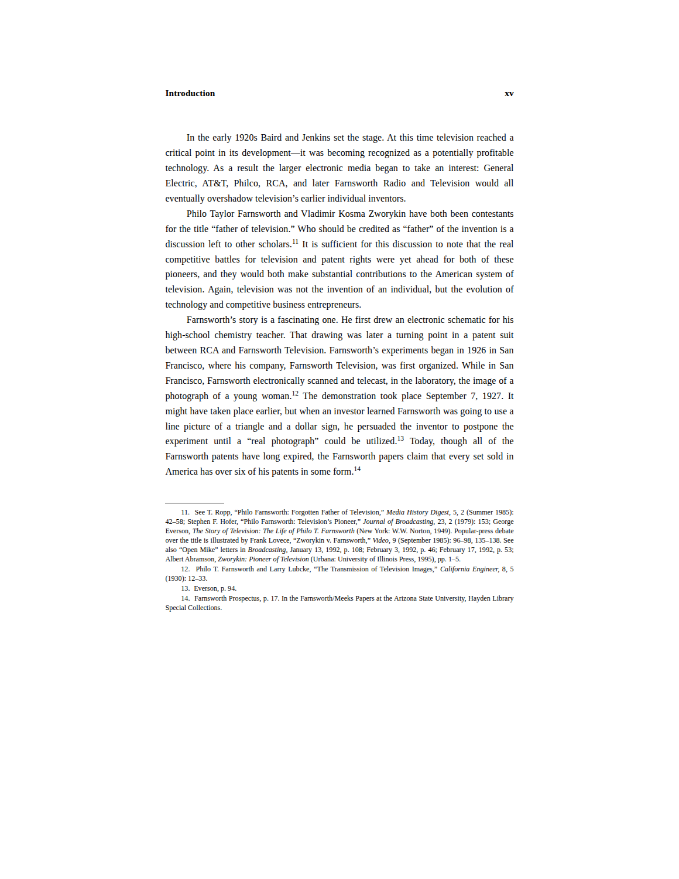Introduction xv
In the early 1920s Baird and Jenkins set the stage. At this time television reached a critical point in its development—it was becoming recognized as a potentially profitable technology. As a result the larger electronic media began to take an interest: General Electric, AT&T, Philco, RCA, and later Farnsworth Radio and Television would all eventually overshadow television’s earlier individual inventors.
Philo Taylor Farnsworth and Vladimir Kosma Zworykin have both been contestants for the title “father of television.” Who should be credited as “father” of the invention is a discussion left to other scholars.11 It is sufficient for this discussion to note that the real competitive battles for television and patent rights were yet ahead for both of these pioneers, and they would both make substantial contributions to the American system of television. Again, television was not the invention of an individual, but the evolution of technology and competitive business entrepreneurs.
Farnsworth’s story is a fascinating one. He first drew an electronic schematic for his high-school chemistry teacher. That drawing was later a turning point in a patent suit between RCA and Farnsworth Television. Farnsworth’s experiments began in 1926 in San Francisco, where his company, Farnsworth Television, was first organized. While in San Francisco, Farnsworth electronically scanned and telecast, in the laboratory, the image of a photograph of a young woman.12 The demonstration took place September 7, 1927. It might have taken place earlier, but when an investor learned Farnsworth was going to use a line picture of a triangle and a dollar sign, he persuaded the inventor to postpone the experiment until a “real photograph” could be utilized.13 Today, though all of the Farnsworth patents have long expired, the Farnsworth papers claim that every set sold in America has over six of his patents in some form.14
11. See T. Ropp, “Philo Farnsworth: Forgotten Father of Television,” Media History Digest, 5, 2 (Summer 1985): 42–58; Stephen F. Hofer, “Philo Farnsworth: Television’s Pioneer,” Journal of Broadcasting, 23, 2 (1979): 153; George Everson, The Story of Television: The Life of Philo T. Farnsworth (New York: W.W. Norton, 1949). Popular-press debate over the title is illustrated by Frank Lovece, “Zworykin v. Farnsworth,” Video, 9 (September 1985): 96–98, 135–138. See also “Open Mike” letters in Broadcasting, January 13, 1992, p. 108; February 3, 1992, p. 46; February 17, 1992, p. 53; Albert Abramson, Zworykin: Pioneer of Television (Urbana: University of Illinois Press, 1995), pp. 1–5.
12. Philo T. Farnsworth and Larry Lubcke, “The Transmission of Television Images,” California Engineer, 8, 5 (1930): 12–33.
13. Everson, p. 94.
14. Farnsworth Prospectus, p. 17. In the Farnsworth/Meeks Papers at the Arizona State University, Hayden Library Special Collections.